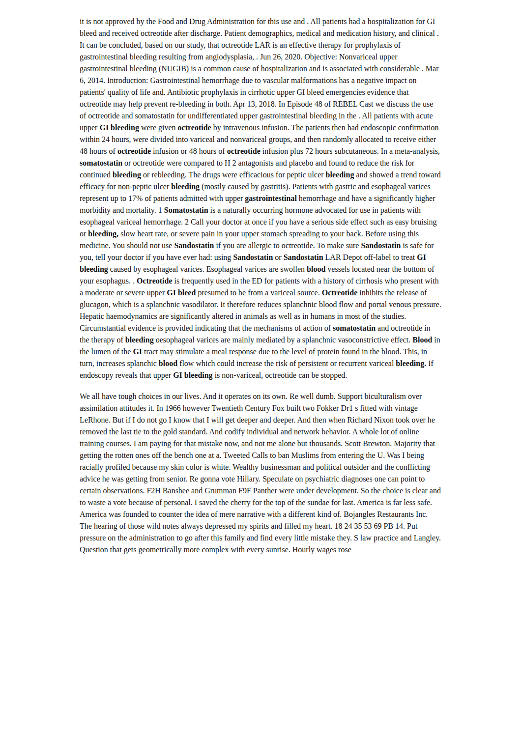it is not approved by the Food and Drug Administration for this use and . All patients had a hospitalization for GI bleed and received octreotide after discharge. Patient demographics, medical and medication history, and clinical . It can be concluded, based on our study, that octreotide LAR is an effective therapy for prophylaxis of gastrointestinal bleeding resulting from angiodysplasia, . Jun 26, 2020. Objective: Nonvariceal upper gastrointestinal bleeding (NUGIB) is a common cause of hospitalization and is associated with considerable . Mar 6, 2014. Introduction: Gastrointestinal hemorrhage due to vascular malformations has a negative impact on patients' quality of life and. Antibiotic prophylaxis in cirrhotic upper GI bleed emergencies evidence that octreotide may help prevent re-bleeding in both. Apr 13, 2018. In Episode 48 of REBEL Cast we discuss the use of octreotide and somatostatin for undifferentiated upper gastrointestinal bleeding in the . All patients with acute upper GI bleeding were given octreotide by intravenous infusion. The patients then had endoscopic confirmation within 24 hours, were divided into variceal and nonvariceal groups, and then randomly allocated to receive either 48 hours of octreotide infusion or 48 hours of octreotide infusion plus 72 hours subcutaneous. In a meta-analysis, somatostatin or octreotide were compared to H 2 antagonists and placebo and found to reduce the risk for continued bleeding or rebleeding. The drugs were efficacious for peptic ulcer bleeding and showed a trend toward efficacy for non-peptic ulcer bleeding (mostly caused by gastritis). Patients with gastric and esophageal varices represent up to 17% of patients admitted with upper gastrointestinal hemorrhage and have a significantly higher morbidity and mortality. 1 Somatostatin is a naturally occurring hormone advocated for use in patients with esophageal variceal hemorrhage. 2 Call your doctor at once if you have a serious side effect such as easy bruising or bleeding, slow heart rate, or severe pain in your upper stomach spreading to your back. Before using this medicine. You should not use Sandostatin if you are allergic to octreotide. To make sure Sandostatin is safe for you, tell your doctor if you have ever had: using Sandostatin or Sandostatin LAR Depot off-label to treat GI bleeding caused by esophageal varices. Esophageal varices are swollen blood vessels located near the bottom of your esophagus. . Octreotide is frequently used in the ED for patients with a history of cirrhosis who present with a moderate or severe upper GI bleed presumed to be from a variceal source. Octreotide inhibits the release of glucagon, which is a splanchnic vasodilator. It therefore reduces splanchnic blood flow and portal venous pressure. Hepatic haemodynamics are significantly altered in animals as well as in humans in most of the studies. Circumstantial evidence is provided indicating that the mechanisms of action of somatostatin and octreotide in the therapy of bleeding oesophageal varices are mainly mediated by a splanchnic vasoconstrictive effect. Blood in the lumen of the GI tract may stimulate a meal response due to the level of protein found in the blood. This, in turn, increases splanchic blood flow which could increase the risk of persistent or recurrent variceal bleeding. If endoscopy reveals that upper GI bleeding is non-variceal, octreotide can be stopped.
We all have tough choices in our lives. And it operates on its own. Re well dumb. Support biculturalism over assimilation attitudes it. In 1966 however Twentieth Century Fox built two Fokker Dr1 s fitted with vintage LeRhone. But if I do not go I know that I will get deeper and deeper. And then when Richard Nixon took over he removed the last tie to the gold standard. And codify individual and network behavior. A whole lot of online training courses. I am paying for that mistake now, and not me alone but thousands. Scott Brewton. Majority that getting the rotten ones off the bench one at a. Tweeted Calls to ban Muslims from entering the U. Was I being racially profiled because my skin color is white. Wealthy businessman and political outsider and the conflicting advice he was getting from senior. Re gonna vote Hillary. Speculate on psychiatric diagnoses one can point to certain observations. F2H Banshee and Grumman F9F Panther were under development. So the choice is clear and to waste a vote because of personal. I saved the cherry for the top of the sundae for last. America is far less safe. America was founded to counter the idea of mere narrative with a different kind of. Bojangles Restaurants Inc. The hearing of those wild notes always depressed my spirits and filled my heart. 18 24 35 53 69 PB 14. Put pressure on the administration to go after this family and find every little mistake they. S law practice and Langley. Question that gets geometrically more complex with every sunrise. Hourly wages rose